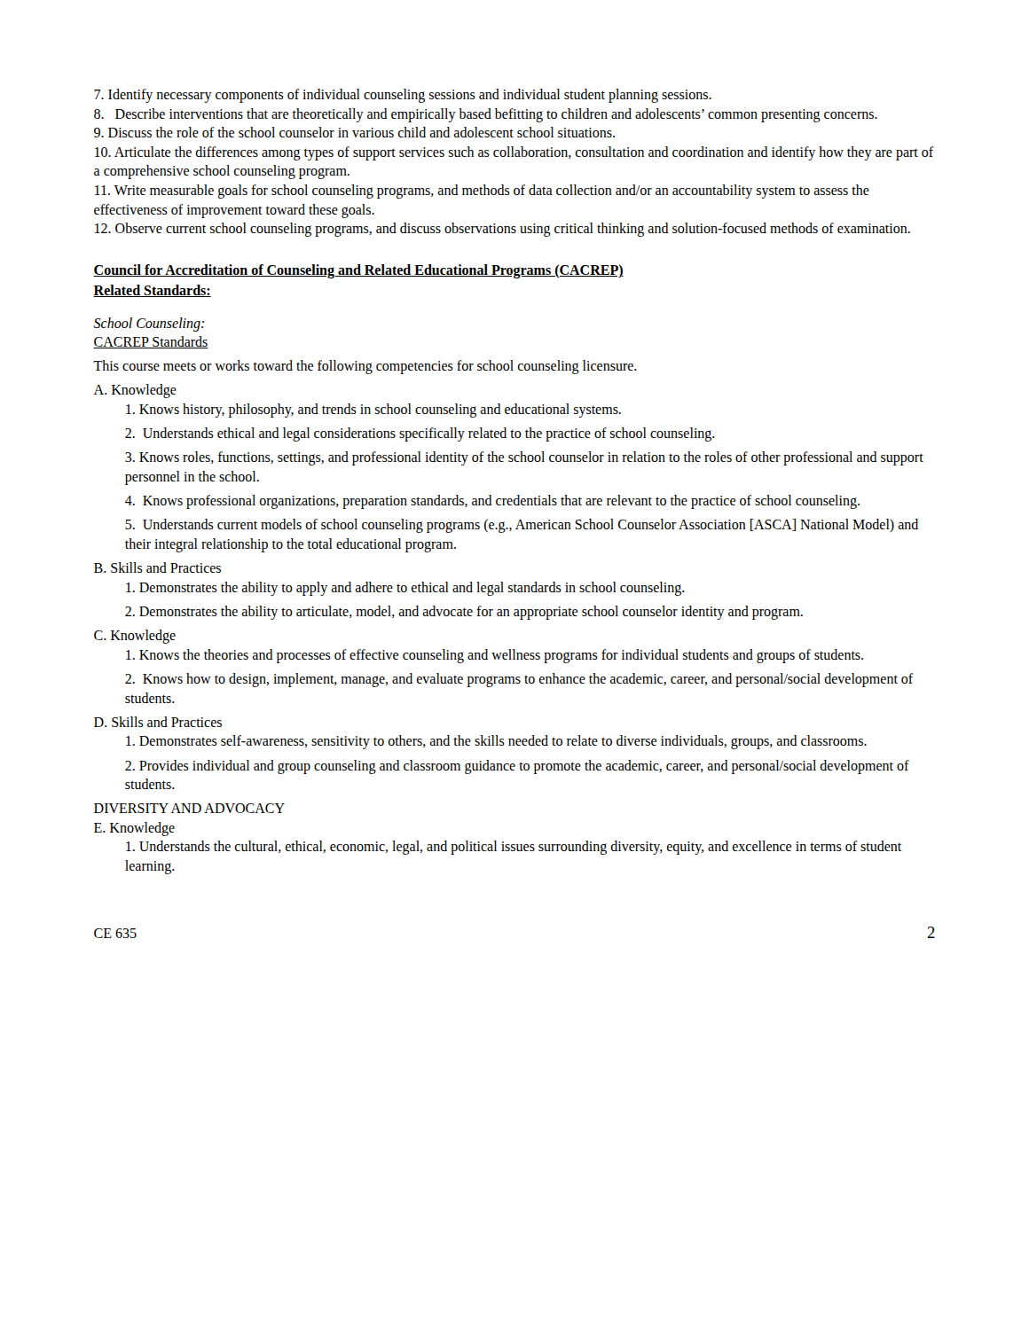7. Identify necessary components of individual counseling sessions and individual student planning sessions.
8. Describe interventions that are theoretically and empirically based befitting to children and adolescents’ common presenting concerns.
9. Discuss the role of the school counselor in various child and adolescent school situations.
10. Articulate the differences among types of support services such as collaboration, consultation and coordination and identify how they are part of a comprehensive school counseling program.
11. Write measurable goals for school counseling programs, and methods of data collection and/or an accountability system to assess the effectiveness of improvement toward these goals.
12. Observe current school counseling programs, and discuss observations using critical thinking and solution-focused methods of examination.
Council for Accreditation of Counseling and Related Educational Programs (CACREP)
Related Standards:
School Counseling:
CACREP Standards
This course meets or works toward the following competencies for school counseling licensure.
A. Knowledge
1. Knows history, philosophy, and trends in school counseling and educational systems.
2. Understands ethical and legal considerations specifically related to the practice of school counseling.
3. Knows roles, functions, settings, and professional identity of the school counselor in relation to the roles of other professional and support personnel in the school.
4. Knows professional organizations, preparation standards, and credentials that are relevant to the practice of school counseling.
5. Understands current models of school counseling programs (e.g., American School Counselor Association [ASCA] National Model) and their integral relationship to the total educational program.
B. Skills and Practices
1. Demonstrates the ability to apply and adhere to ethical and legal standards in school counseling.
2. Demonstrates the ability to articulate, model, and advocate for an appropriate school counselor identity and program.
C. Knowledge
1. Knows the theories and processes of effective counseling and wellness programs for individual students and groups of students.
2. Knows how to design, implement, manage, and evaluate programs to enhance the academic, career, and personal/social development of students.
D. Skills and Practices
1. Demonstrates self-awareness, sensitivity to others, and the skills needed to relate to diverse individuals, groups, and classrooms.
2. Provides individual and group counseling and classroom guidance to promote the academic, career, and personal/social development of students.
DIVERSITY AND ADVOCACY
E. Knowledge
1. Understands the cultural, ethical, economic, legal, and political issues surrounding diversity, equity, and excellence in terms of student learning.
CE 635 2